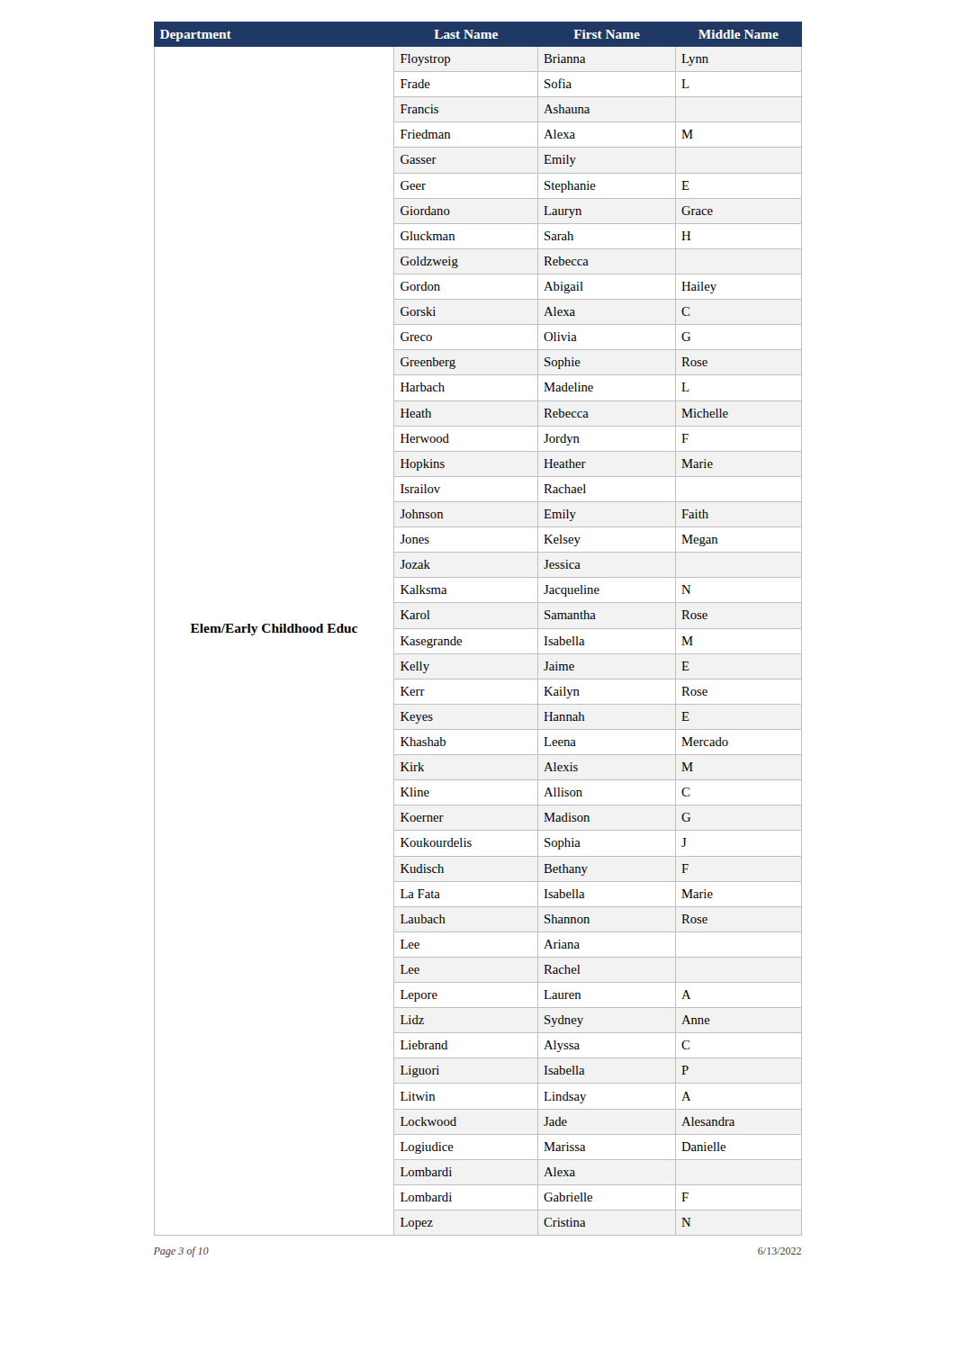| Department | Last Name | First Name | Middle Name |
| --- | --- | --- | --- |
| Elem/Early Childhood Educ | Floystrop | Brianna | Lynn |
| Frade | Sofia | L |
| Francis | Ashauna | |
| Friedman | Alexa | M |
| Gasser | Emily | |
| Geer | Stephanie | E |
| Giordano | Lauryn | Grace |
| Gluckman | Sarah | H |
| Goldzweig | Rebecca | |
| Gordon | Abigail | Hailey |
| Gorski | Alexa | C |
| Greco | Olivia | G |
| Greenberg | Sophie | Rose |
| Harbach | Madeline | L |
| Heath | Rebecca | Michelle |
| Herwood | Jordyn | F |
| Hopkins | Heather | Marie |
| Israilov | Rachael | |
| Johnson | Emily | Faith |
| Jones | Kelsey | Megan |
| Jozak | Jessica | |
| Kalksma | Jacqueline | N |
| Karol | Samantha | Rose |
| Kasegrande | Isabella | M |
| Kelly | Jaime | E |
| Kerr | Kailyn | Rose |
| Keyes | Hannah | E |
| Khashab | Leena | Mercado |
| Kirk | Alexis | M |
| Kline | Allison | C |
| Koerner | Madison | G |
| Koukourdelis | Sophia | J |
| Kudisch | Bethany | F |
| La Fata | Isabella | Marie |
| Laubach | Shannon | Rose |
| Lee | Ariana | |
| Lee | Rachel | |
| Lepore | Lauren | A |
| Lidz | Sydney | Anne |
| Liebrand | Alyssa | C |
| Liguori | Isabella | P |
| Litwin | Lindsay | A |
| Lockwood | Jade | Alesandra |
| Logiudice | Marissa | Danielle |
| Lombardi | Alexa | |
| Lombardi | Gabrielle | F |
| | Lopez | Cristina | N |
Page 3 of 10
6/13/2022